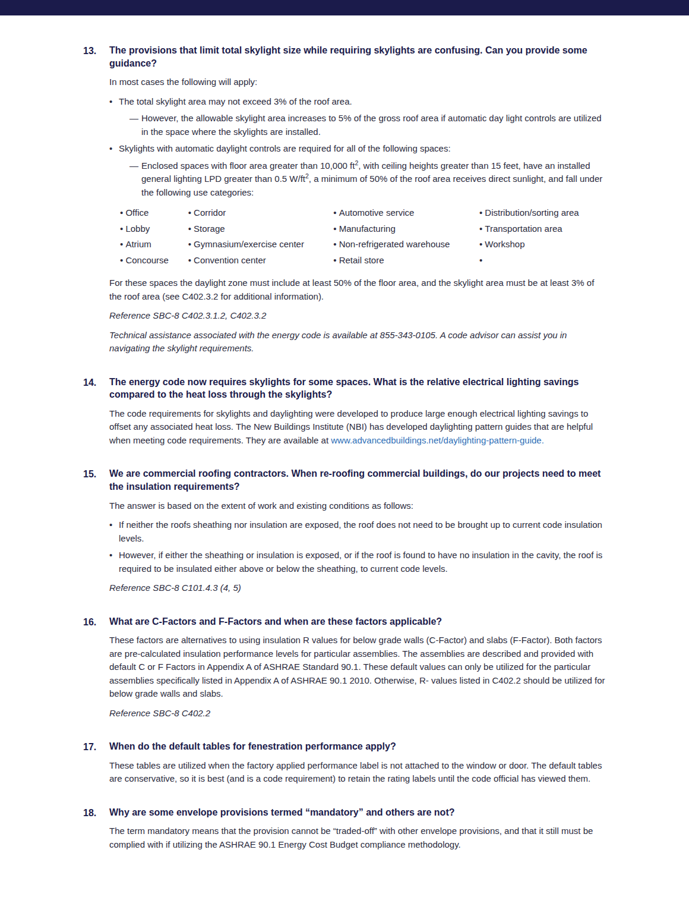The provisions that limit total skylight size while requiring skylights are confusing. Can you provide some guidance?
In most cases the following will apply:
The total skylight area may not exceed 3% of the roof area.
However, the allowable skylight area increases to 5% of the gross roof area if automatic day light controls are utilized in the space where the skylights are installed.
Skylights with automatic daylight controls are required for all of the following spaces:
Enclosed spaces with floor area greater than 10,000 ft2, with ceiling heights greater than 15 feet, have an installed general lighting LPD greater than 0.5 W/ft2, a minimum of 50% of the roof area receives direct sunlight, and fall under the following use categories:
| Office | Corridor | Automotive service | Distribution/sorting area |
| Lobby | Storage | Manufacturing | Transportation area |
| Atrium | Gymnasium/exercise center | Non-refrigerated warehouse | Workshop |
| Concourse | Convention center | Retail store | |
For these spaces the daylight zone must include at least 50% of the floor area, and the skylight area must be at least 3% of the roof area (see C402.3.2 for additional information).
Reference SBC-8 C402.3.1.2, C402.3.2
Technical assistance associated with the energy code is available at 855-343-0105. A code advisor can assist you in navigating the skylight requirements.
The energy code now requires skylights for some spaces. What is the relative electrical lighting savings compared to the heat loss through the skylights?
The code requirements for skylights and daylighting were developed to produce large enough electrical lighting savings to offset any associated heat loss. The New Buildings Institute (NBI) has developed daylighting pattern guides that are helpful when meeting code requirements. They are available at www.advancedbuildings.net/daylighting-pattern-guide.
We are commercial roofing contractors. When re-roofing commercial buildings, do our projects need to meet the insulation requirements?
The answer is based on the extent of work and existing conditions as follows:
If neither the roofs sheathing nor insulation are exposed, the roof does not need to be brought up to current code insulation levels.
However, if either the sheathing or insulation is exposed, or if the roof is found to have no insulation in the cavity, the roof is required to be insulated either above or below the sheathing, to current code levels.
Reference SBC-8 C101.4.3 (4, 5)
What are C-Factors and F-Factors and when are these factors applicable?
These factors are alternatives to using insulation R values for below grade walls (C-Factor) and slabs (F-Factor). Both factors are pre-calculated insulation performance levels for particular assemblies. The assemblies are described and provided with default C or F Factors in Appendix A of ASHRAE Standard 90.1. These default values can only be utilized for the particular assemblies specifically listed in Appendix A of ASHRAE 90.1 2010. Otherwise, R- values listed in C402.2 should be utilized for below grade walls and slabs.
Reference SBC-8 C402.2
When do the default tables for fenestration performance apply?
These tables are utilized when the factory applied performance label is not attached to the window or door. The default tables are conservative, so it is best (and is a code requirement) to retain the rating labels until the code official has viewed them.
Why are some envelope provisions termed “mandatory” and others are not?
The term mandatory means that the provision cannot be “traded-off” with other envelope provisions, and that it still must be complied with if utilizing the ASHRAE 90.1 Energy Cost Budget compliance methodology.